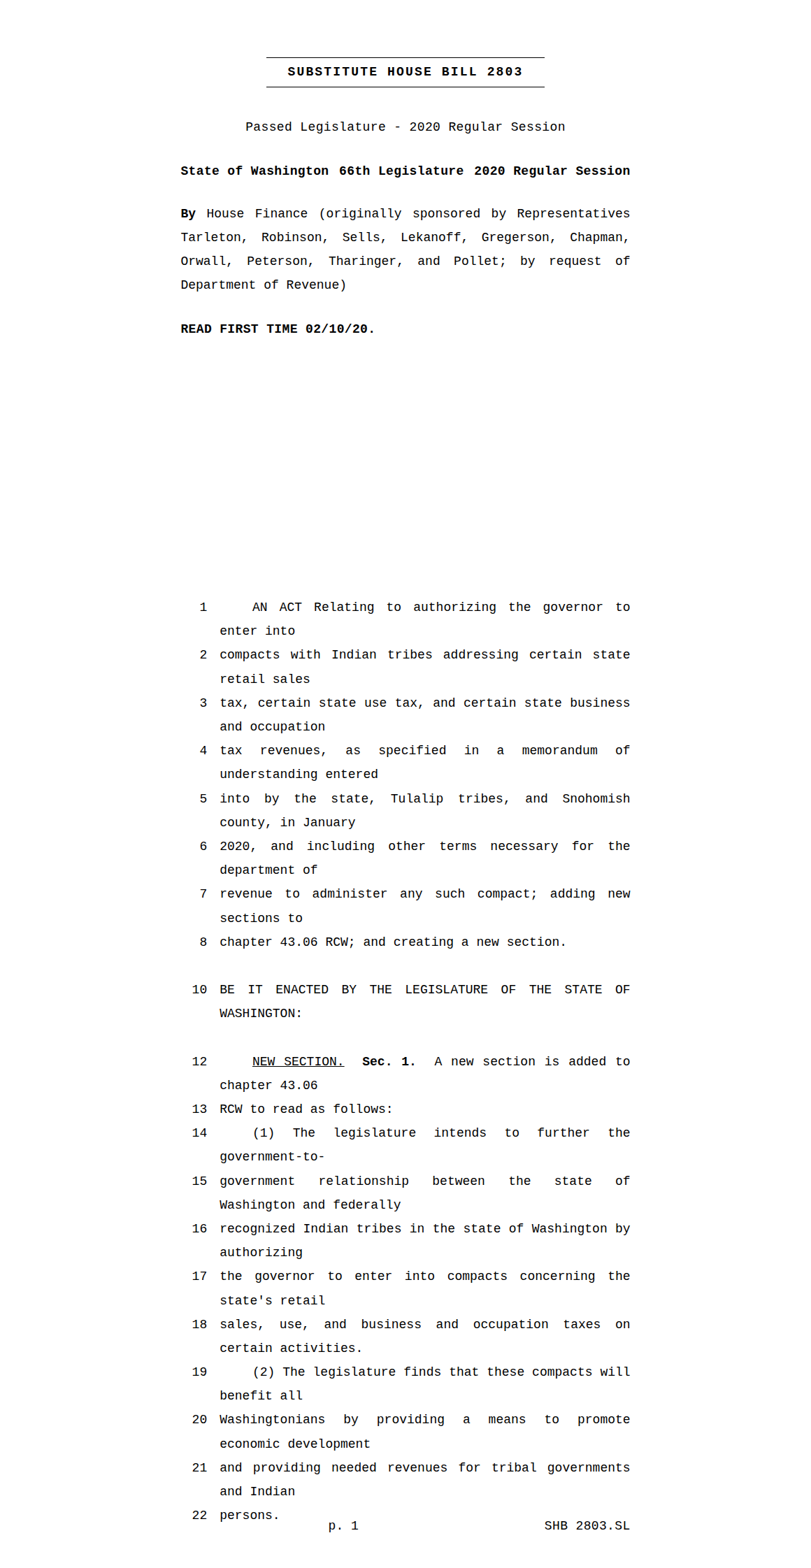SUBSTITUTE HOUSE BILL 2803
Passed Legislature - 2020 Regular Session
State of Washington 66th Legislature 2020 Regular Session
By House Finance (originally sponsored by Representatives Tarleton, Robinson, Sells, Lekanoff, Gregerson, Chapman, Orwall, Peterson, Tharinger, and Pollet; by request of Department of Revenue)
READ FIRST TIME 02/10/20.
AN ACT Relating to authorizing the governor to enter into
compacts with Indian tribes addressing certain state retail sales
tax, certain state use tax, and certain state business and occupation
tax revenues, as specified in a memorandum of understanding entered
into by the state, Tulalip tribes, and Snohomish county, in January
2020, and including other terms necessary for the department of
revenue to administer any such compact; adding new sections to
chapter 43.06 RCW; and creating a new section.
BE IT ENACTED BY THE LEGISLATURE OF THE STATE OF WASHINGTON:
NEW SECTION. Sec. 1. A new section is added to chapter 43.06
RCW to read as follows:
(1) The legislature intends to further the government-to-
government relationship between the state of Washington and federally
recognized Indian tribes in the state of Washington by authorizing
the governor to enter into compacts concerning the state's retail
sales, use, and business and occupation taxes on certain activities.
(2) The legislature finds that these compacts will benefit all
Washingtonians by providing a means to promote economic development
and providing needed revenues for tribal governments and Indian
persons.
p. 1 SHB 2803.SL